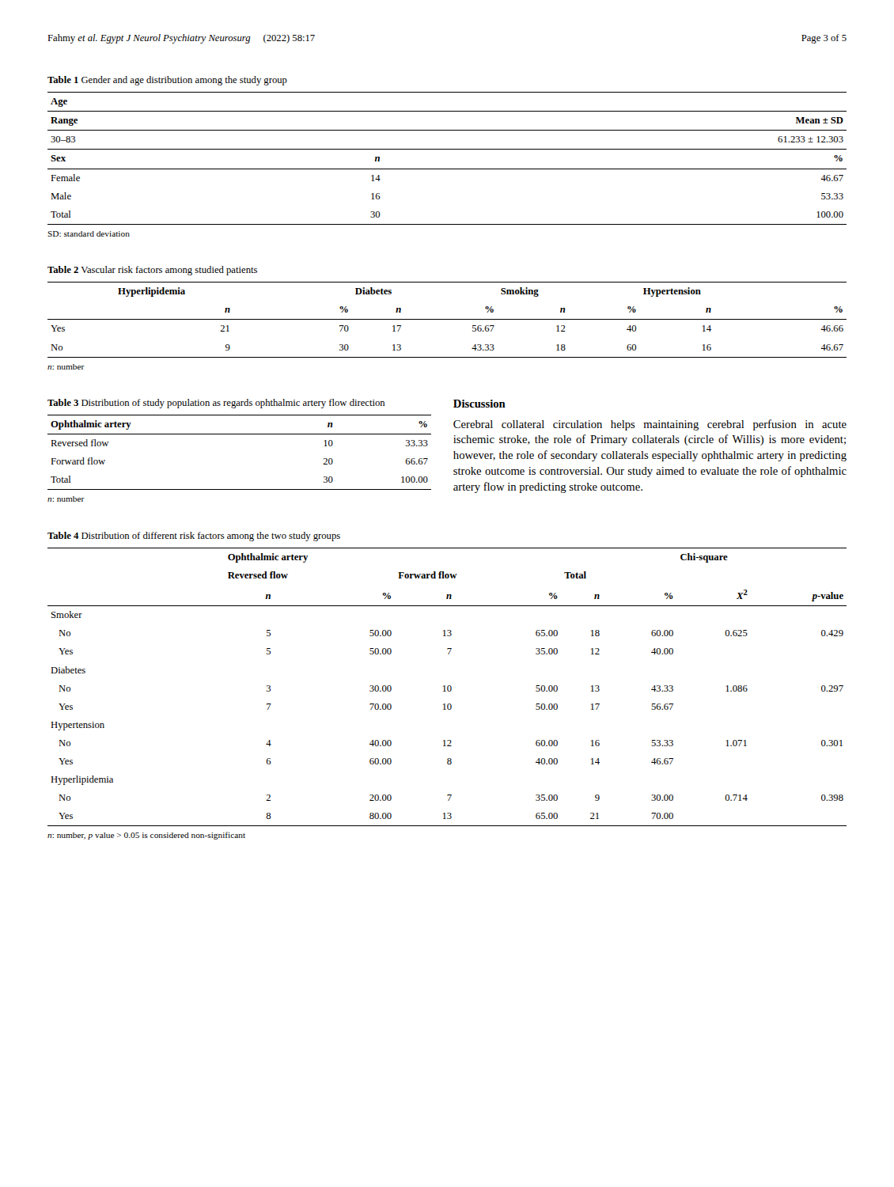Fahmy et al. Egypt J Neurol Psychiatry Neurosurg (2022) 58:17
Page 3 of 5
Table 1 Gender and age distribution among the study group
| Age |
| Range | | Mean ± SD |
| 30–83 | | 61.233 ± 12.303 |
| Sex | n | % |
| Female | 14 | 46.67 |
| Male | 16 | 53.33 |
| Total | 30 | 100.00 |
SD: standard deviation
Table 2 Vascular risk factors among studied patients
| | Hyperlipidemia | Diabetes | Smoking | Hypertension |
| --- | --- | --- | --- | --- |
| | n | % | n | % | n | % | n | % |
| Yes | 21 | 70 | 17 | 56.67 | 12 | 40 | 14 | 46.66 |
| No | 9 | 30 | 13 | 43.33 | 18 | 60 | 16 | 46.67 |
n: number
Table 3 Distribution of study population as regards ophthalmic artery flow direction
| Ophthalmic artery | n | % |
| --- | --- | --- |
| Reversed flow | 10 | 33.33 |
| Forward flow | 20 | 66.67 |
| Total | 30 | 100.00 |
n: number
Discussion
Cerebral collateral circulation helps maintaining cerebral perfusion in acute ischemic stroke, the role of Primary collaterals (circle of Willis) is more evident; however, the role of secondary collaterals especially ophthalmic artery in predicting stroke outcome is controversial. Our study aimed to evaluate the role of ophthalmic artery flow in predicting stroke outcome.
Table 4 Distribution of different risk factors among the two study groups
| | Ophthalmic artery | Chi-square |
| --- | --- | --- |
| | Reversed flow | Forward flow | Total | | |
| | n | % | n | % | n | % | X 2 | p -value |
| Smoker | |
| No | 5 | 50.00 | 13 | 65.00 | 18 | 60.00 | 0.625 | 0.429 |
| Yes | 5 | 50.00 | 7 | 35.00 | 12 | 40.00 | | |
| Diabetes | |
| No | 3 | 30.00 | 10 | 50.00 | 13 | 43.33 | 1.086 | 0.297 |
| Yes | 7 | 70.00 | 10 | 50.00 | 17 | 56.67 | | |
| Hypertension | |
| No | 4 | 40.00 | 12 | 60.00 | 16 | 53.33 | 1.071 | 0.301 |
| Yes | 6 | 60.00 | 8 | 40.00 | 14 | 46.67 | | |
| Hyperlipidemia | |
| No | 2 | 20.00 | 7 | 35.00 | 9 | 30.00 | 0.714 | 0.398 |
| Yes | 8 | 80.00 | 13 | 65.00 | 21 | 70.00 | | |
n: number, p value > 0.05 is considered non-significant